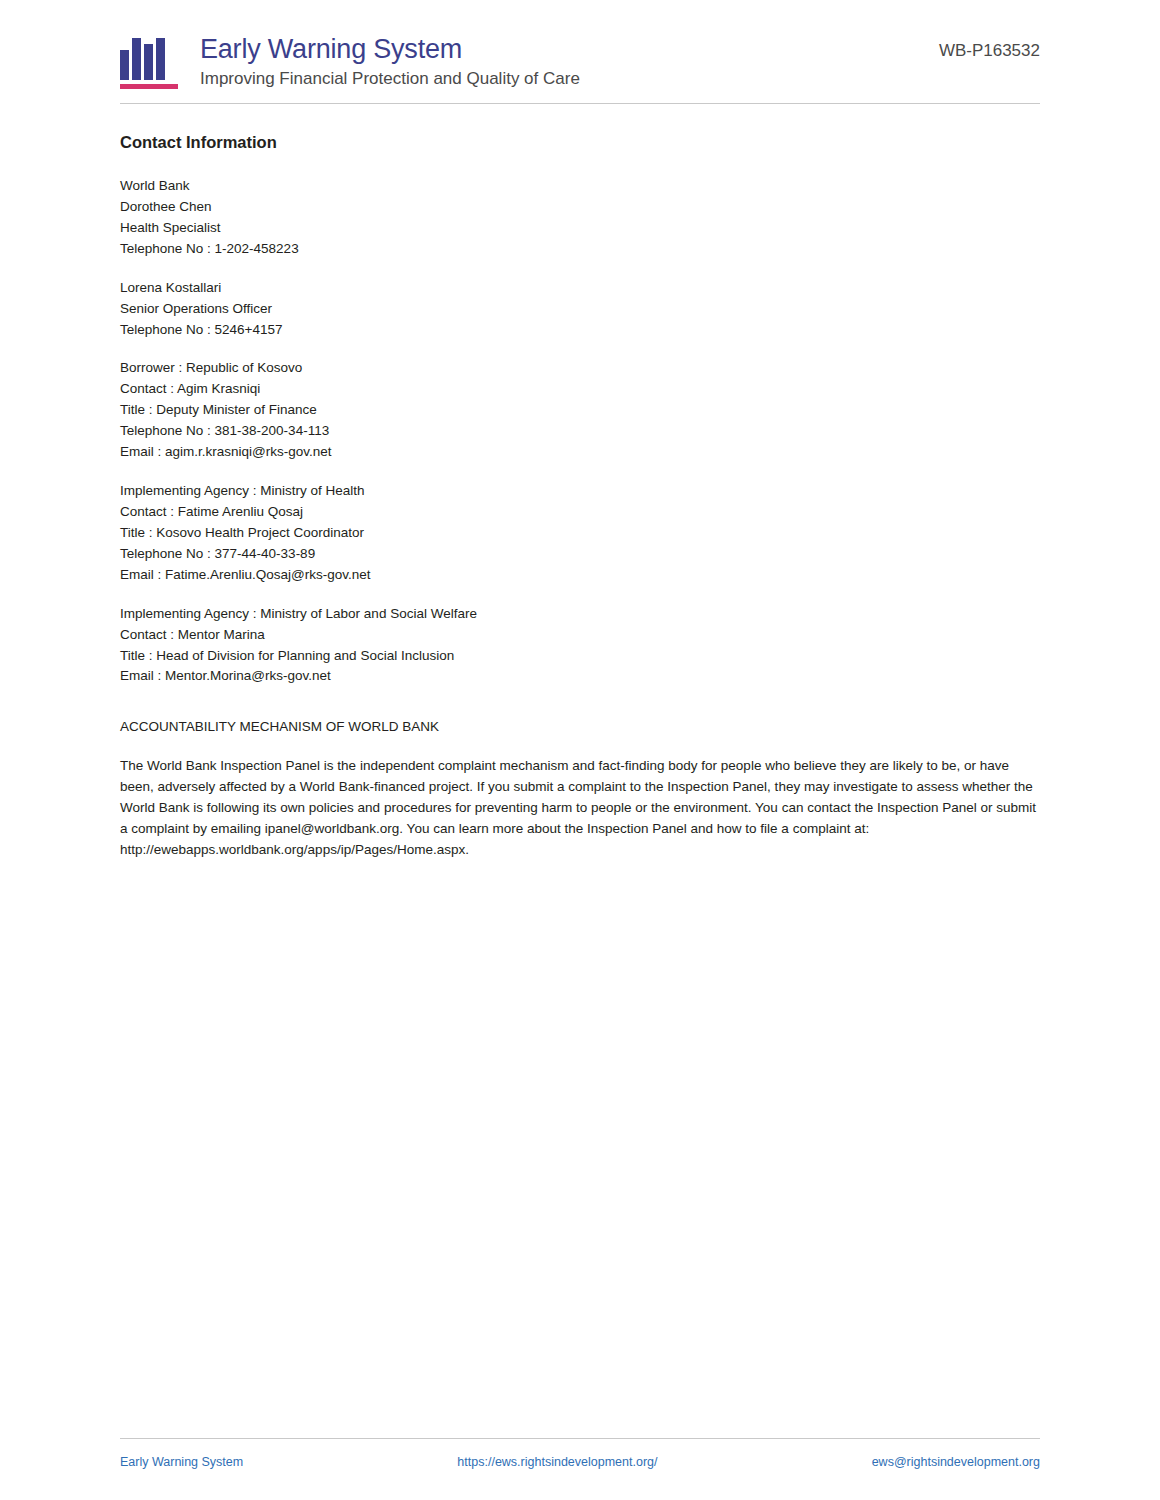Early Warning System
Improving Financial Protection and Quality of Care
WB-P163532
Contact Information
World Bank
Dorothee Chen
Health Specialist
Telephone No : 1-202-458223
Lorena Kostallari
Senior Operations Officer
Telephone No : 5246+4157
Borrower : Republic of Kosovo
Contact : Agim Krasniqi
Title : Deputy Minister of Finance
Telephone No : 381-38-200-34-113
Email : agim.r.krasniqi@rks-gov.net
Implementing Agency : Ministry of Health
Contact : Fatime Arenliu Qosaj
Title : Kosovo Health Project Coordinator
Telephone No : 377-44-40-33-89
Email : Fatime.Arenliu.Qosaj@rks-gov.net
Implementing Agency : Ministry of Labor and Social Welfare
Contact : Mentor Marina
Title : Head of Division for Planning and Social Inclusion
Email : Mentor.Morina@rks-gov.net
ACCOUNTABILITY MECHANISM OF WORLD BANK
The World Bank Inspection Panel is the independent complaint mechanism and fact-finding body for people who believe they are likely to be, or have been, adversely affected by a World Bank-financed project. If you submit a complaint to the Inspection Panel, they may investigate to assess whether the World Bank is following its own policies and procedures for preventing harm to people or the environment. You can contact the Inspection Panel or submit a complaint by emailing ipanel@worldbank.org. You can learn more about the Inspection Panel and how to file a complaint at: http://ewebapps.worldbank.org/apps/ip/Pages/Home.aspx.
Early Warning System
https://ews.rightsindevelopment.org/
ews@rightsindevelopment.org